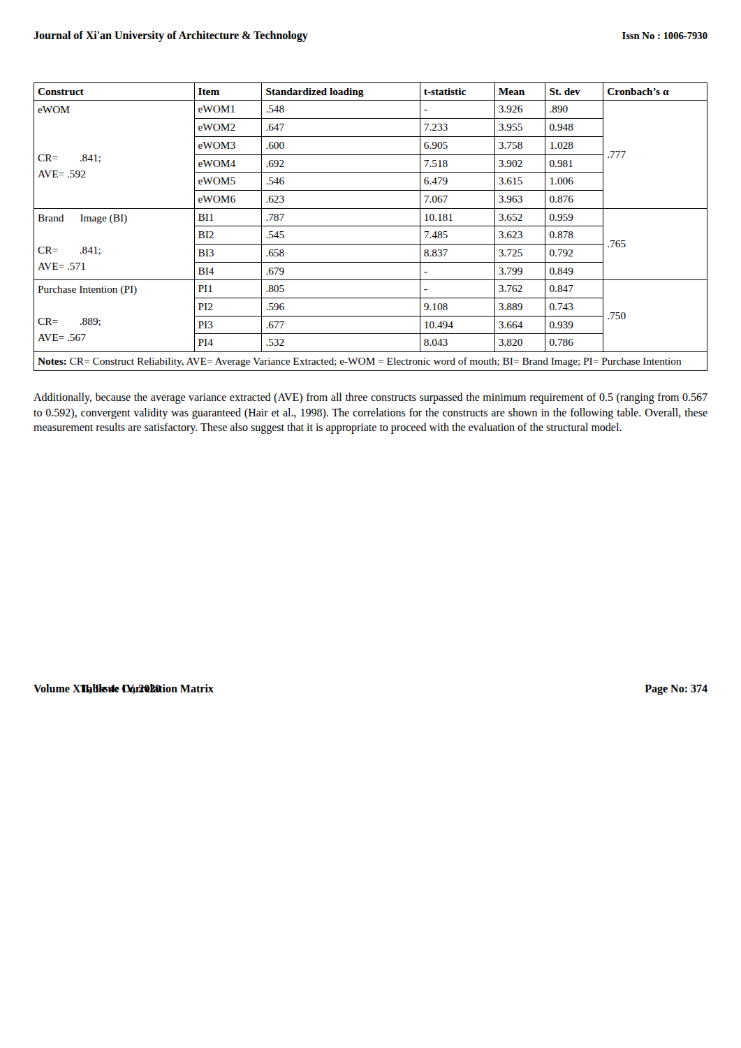Journal of Xi'an University of Architecture & Technology Issn No : 1006-7930
| Construct | Item | Standardized loading | t-statistic | Mean | St. dev | Cronbach’s α |
| --- | --- | --- | --- | --- | --- | --- |
| eWOM CR= .841; AVE= .592 | eWOM1 | .548 | - | 3.926 | .890 | .777 |
| eWOM2 | .647 | 7.233 | 3.955 | 0.948 |
| eWOM3 | .600 | 6.905 | 3.758 | 1.028 |
| eWOM4 | .692 | 7.518 | 3.902 | 0.981 |
| eWOM5 | .546 | 6.479 | 3.615 | 1.006 |
| eWOM6 | .623 | 7.067 | 3.963 | 0.876 |
| Brand Image (BI) CR= .841; AVE= .571 | BI1 | .787 | 10.181 | 3.652 | 0.959 | .765 |
| BI2 | .545 | 7.485 | 3.623 | 0.878 |
| BI3 | .658 | 8.837 | 3.725 | 0.792 |
| BI4 | .679 | - | 3.799 | 0.849 |
| Purchase Intention (PI) CR= .889; AVE= .567 | PI1 | .805 | - | 3.762 | 0.847 | .750 |
| PI2 | .596 | 9.108 | 3.889 | 0.743 |
| PI3 | .677 | 10.494 | 3.664 | 0.939 |
| PI4 | .532 | 8.043 | 3.820 | 0.786 |
| Notes: CR= Construct Reliability, AVE= Average Variance Extracted; e-WOM = Electronic word of mouth; BI= Brand Image; PI= Purchase Intention |
Additionally, because the average variance extracted (AVE) from all three constructs surpassed the minimum requirement of 0.5 (ranging from 0.567 to 0.592), convergent validity was guaranteed (Hair et al., 1998). The correlations for the constructs are shown in the following table. Overall, these measurement results are satisfactory. These also suggest that it is appropriate to proceed with the evaluation of the structural model.
Volume XII, Issue IV, 2020 Table 4: Correlation Matrix Page No: 374